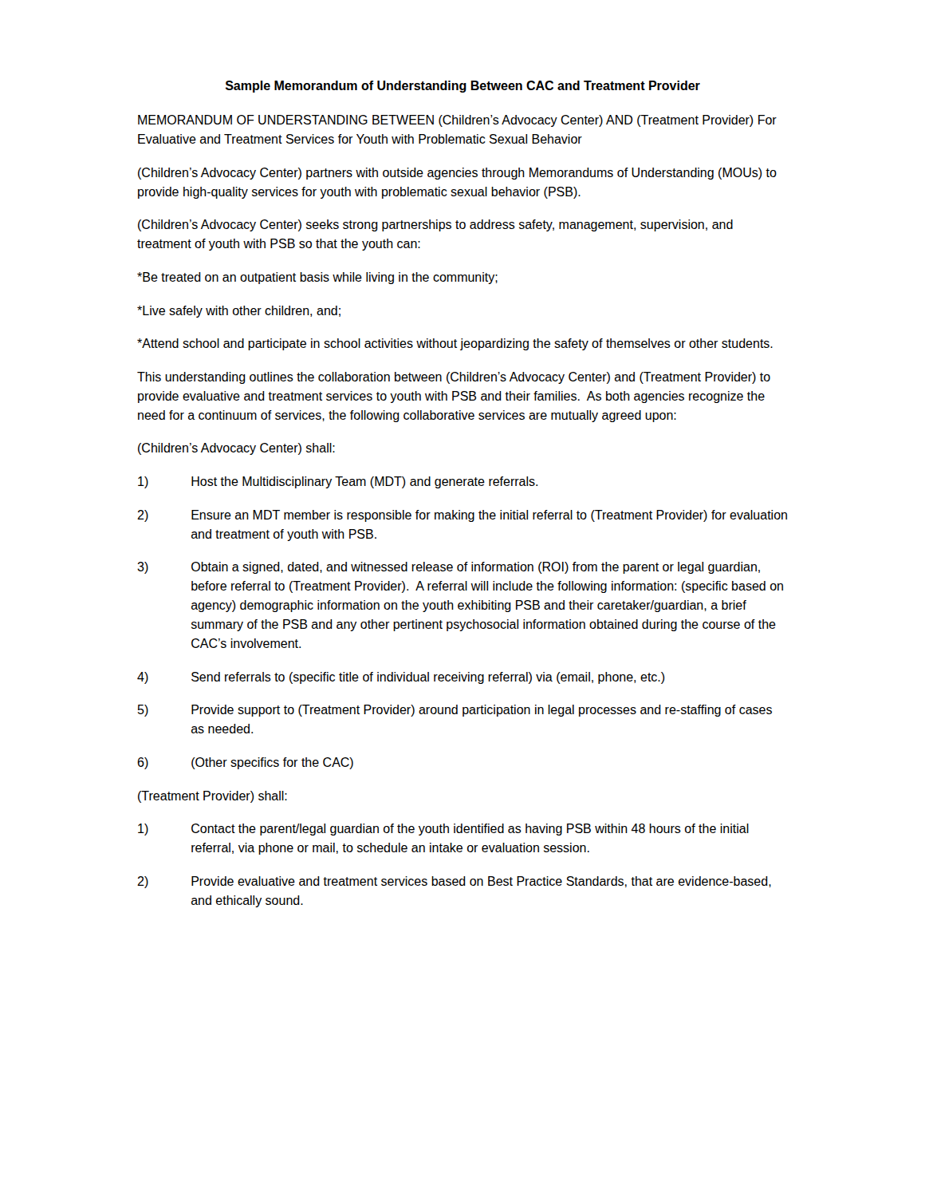Sample Memorandum of Understanding Between CAC and Treatment Provider
MEMORANDUM OF UNDERSTANDING BETWEEN (Children’s Advocacy Center) AND (Treatment Provider) For Evaluative and Treatment Services for Youth with Problematic Sexual Behavior
(Children’s Advocacy Center) partners with outside agencies through Memorandums of Understanding (MOUs) to provide high-quality services for youth with problematic sexual behavior (PSB).
(Children’s Advocacy Center) seeks strong partnerships to address safety, management, supervision, and treatment of youth with PSB so that the youth can:
*Be treated on an outpatient basis while living in the community;
*Live safely with other children, and;
*Attend school and participate in school activities without jeopardizing the safety of themselves or other students.
This understanding outlines the collaboration between (Children’s Advocacy Center) and (Treatment Provider) to provide evaluative and treatment services to youth with PSB and their families. As both agencies recognize the need for a continuum of services, the following collaborative services are mutually agreed upon:
(Children’s Advocacy Center) shall:
1) Host the Multidisciplinary Team (MDT) and generate referrals.
2) Ensure an MDT member is responsible for making the initial referral to (Treatment Provider) for evaluation and treatment of youth with PSB.
3) Obtain a signed, dated, and witnessed release of information (ROI) from the parent or legal guardian, before referral to (Treatment Provider). A referral will include the following information: (specific based on agency) demographic information on the youth exhibiting PSB and their caretaker/guardian, a brief summary of the PSB and any other pertinent psychosocial information obtained during the course of the CAC’s involvement.
4) Send referrals to (specific title of individual receiving referral) via (email, phone, etc.)
5) Provide support to (Treatment Provider) around participation in legal processes and re-staffing of cases as needed.
6)(Other specifics for the CAC)
(Treatment Provider) shall:
1) Contact the parent/legal guardian of the youth identified as having PSB within 48 hours of the initial referral, via phone or mail, to schedule an intake or evaluation session.
2) Provide evaluative and treatment services based on Best Practice Standards, that are evidence-based, and ethically sound.